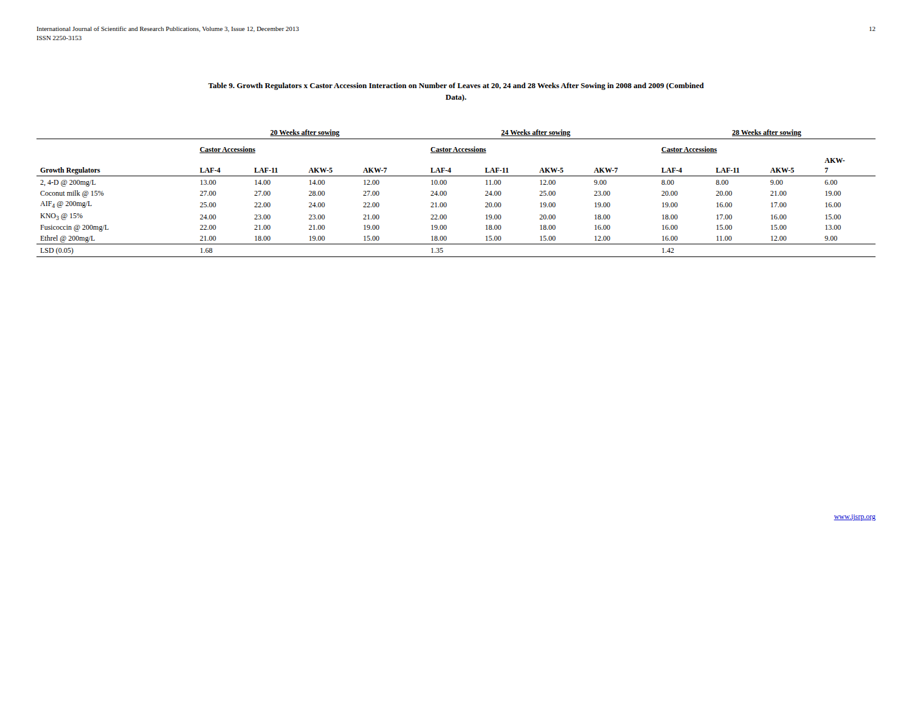International Journal of Scientific and Research Publications, Volume 3, Issue 12, December 2013
ISSN 2250-3153
12
Table 9. Growth Regulators x Castor Accession Interaction on Number of Leaves at 20, 24 and 28 Weeks After Sowing in 2008 and 2009 (Combined
Data).
| | 20 Weeks after sowing | | 24 Weeks after sowing | | 28 Weeks after sowing |
| | Castor Accessions | | Castor Accessions | | Castor Accessions |
| Growth Regulators | LAF-4 | LAF-11 | AKW-5 | AKW-7 | | LAF-4 | LAF-11 | AKW-5 | AKW-7 | | LAF-4 | LAF-11 | AKW-5 | AKW- 7 |
| 2, 4-D @ 200mg/L | 13.00 | 14.00 | 14.00 | 12.00 | | 10.00 | 11.00 | 12.00 | 9.00 | | 8.00 | 8.00 | 9.00 | 6.00 |
| Coconut milk @ 15% | 27.00 | 27.00 | 28.00 | 27.00 | | 24.00 | 24.00 | 25.00 | 23.00 | | 20.00 | 20.00 | 21.00 | 19.00 |
| AIF 4 @ 200mg/L | 25.00 | 22.00 | 24.00 | 22.00 | | 21.00 | 20.00 | 19.00 | 19.00 | | 19.00 | 16.00 | 17.00 | 16.00 |
| KNO 3 @ 15% | 24.00 | 23.00 | 23.00 | 21.00 | | 22.00 | 19.00 | 20.00 | 18.00 | | 18.00 | 17.00 | 16.00 | 15.00 |
| Fusicoccin @ 200mg/L | 22.00 | 21.00 | 21.00 | 19.00 | | 19.00 | 18.00 | 18.00 | 16.00 | | 16.00 | 15.00 | 15.00 | 13.00 |
| Ethrel @ 200mg/L | 21.00 | 18.00 | 19.00 | 15.00 | | 18.00 | 15.00 | 15.00 | 12.00 | | 16.00 | 11.00 | 12.00 | 9.00 |
| LSD (0.05) | 1.68 | | | | | 1.35 | | | | | 1.42 | | | |
www.ijsrp.org